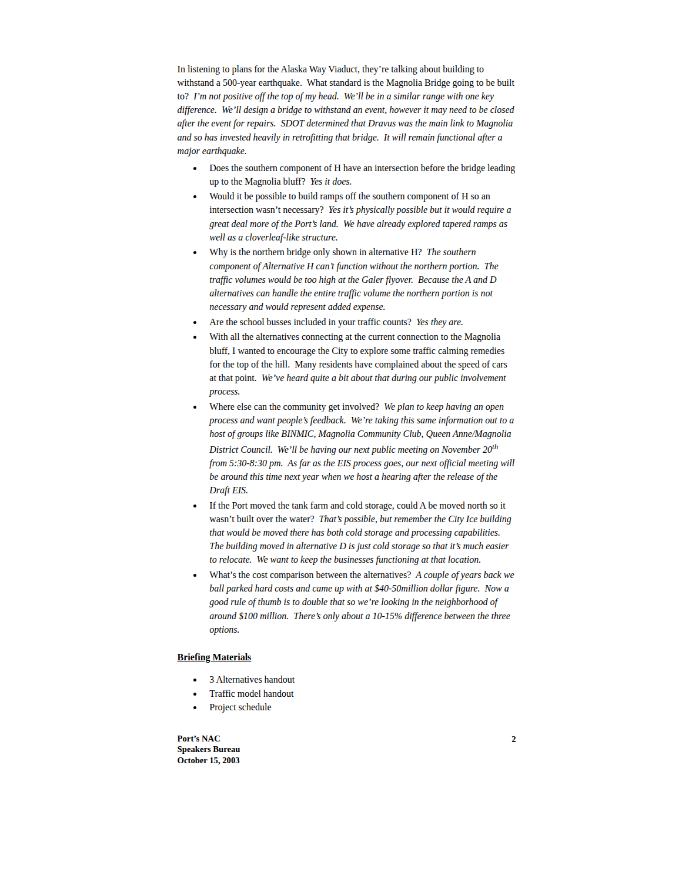In listening to plans for the Alaska Way Viaduct, they’re talking about building to withstand a 500-year earthquake. What standard is the Magnolia Bridge going to be built to? I’m not positive off the top of my head. We’ll be in a similar range with one key difference. We’ll design a bridge to withstand an event, however it may need to be closed after the event for repairs. SDOT determined that Dravus was the main link to Magnolia and so has invested heavily in retrofitting that bridge. It will remain functional after a major earthquake.
Does the southern component of H have an intersection before the bridge leading up to the Magnolia bluff? Yes it does.
Would it be possible to build ramps off the southern component of H so an intersection wasn’t necessary? Yes it’s physically possible but it would require a great deal more of the Port’s land. We have already explored tapered ramps as well as a cloverleaf-like structure.
Why is the northern bridge only shown in alternative H? The southern component of Alternative H can’t function without the northern portion. The traffic volumes would be too high at the Galer flyover. Because the A and D alternatives can handle the entire traffic volume the northern portion is not necessary and would represent added expense.
Are the school busses included in your traffic counts? Yes they are.
With all the alternatives connecting at the current connection to the Magnolia bluff, I wanted to encourage the City to explore some traffic calming remedies for the top of the hill. Many residents have complained about the speed of cars at that point. We’ve heard quite a bit about that during our public involvement process.
Where else can the community get involved? We plan to keep having an open process and want people’s feedback. We’re taking this same information out to a host of groups like BINMIC, Magnolia Community Club, Queen Anne/Magnolia District Council. We’ll be having our next public meeting on November 20th from 5:30-8:30 pm. As far as the EIS process goes, our next official meeting will be around this time next year when we host a hearing after the release of the Draft EIS.
If the Port moved the tank farm and cold storage, could A be moved north so it wasn’t built over the water? That’s possible, but remember the City Ice building that would be moved there has both cold storage and processing capabilities. The building moved in alternative D is just cold storage so that it’s much easier to relocate. We want to keep the businesses functioning at that location.
What’s the cost comparison between the alternatives? A couple of years back we ball parked hard costs and came up with at $40-50million dollar figure. Now a good rule of thumb is to double that so we’re looking in the neighborhood of around $100 million. There’s only about a 10-15% difference between the three options.
Briefing Materials
3 Alternatives handout
Traffic model handout
Project schedule
2
Port’s NAC
Speakers Bureau
October 15, 2003